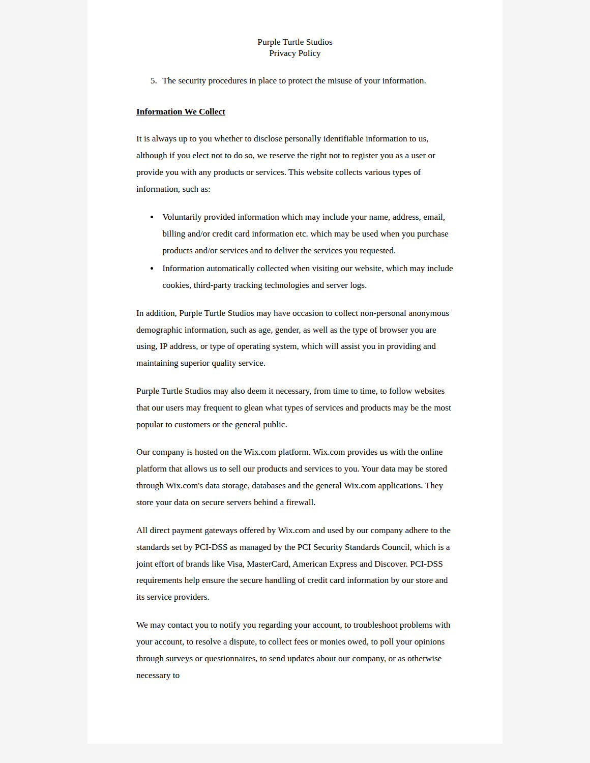Purple Turtle Studios Privacy Policy
The security procedures in place to protect the misuse of your information.
Information We Collect
It is always up to you whether to disclose personally identifiable information to us, although if you elect not to do so, we reserve the right not to register you as a user or provide you with any products or services. This website collects various types of information, such as:
Voluntarily provided information which may include your name, address, email, billing and/or credit card information etc. which may be used when you purchase products and/or services and to deliver the services you requested.
Information automatically collected when visiting our website, which may include cookies, third-party tracking technologies and server logs.
In addition, Purple Turtle Studios may have occasion to collect non-personal anonymous demographic information, such as age, gender, as well as the type of browser you are using, IP address, or type of operating system, which will assist you in providing and maintaining superior quality service.
Purple Turtle Studios may also deem it necessary, from time to time, to follow websites that our users may frequent to glean what types of services and products may be the most popular to customers or the general public.
Our company is hosted on the Wix.com platform. Wix.com provides us with the online platform that allows us to sell our products and services to you. Your data may be stored through Wix.com's data storage, databases and the general Wix.com applications. They store your data on secure servers behind a firewall.
All direct payment gateways offered by Wix.com and used by our company adhere to the standards set by PCI-DSS as managed by the PCI Security Standards Council, which is a joint effort of brands like Visa, MasterCard, American Express and Discover. PCI-DSS requirements help ensure the secure handling of credit card information by our store and its service providers.
We may contact you to notify you regarding your account, to troubleshoot problems with your account, to resolve a dispute, to collect fees or monies owed, to poll your opinions through surveys or questionnaires, to send updates about our company, or as otherwise necessary to